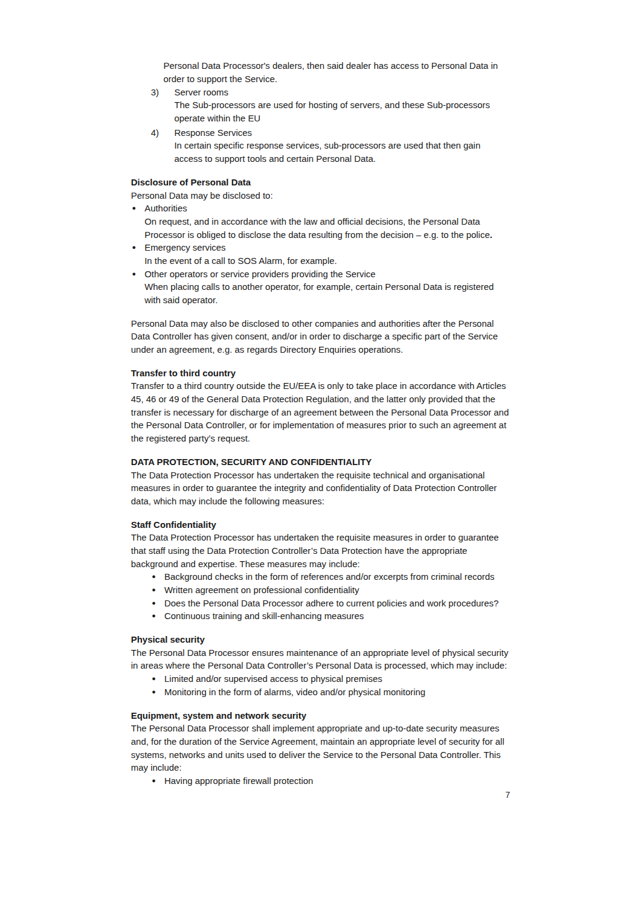Personal Data Processor's dealers, then said dealer has access to Personal Data in order to support the Service.
3) Server rooms The Sub-processors are used for hosting of servers, and these Sub-processors operate within the EU
4) Response Services In certain specific response services, sub-processors are used that then gain access to support tools and certain Personal Data.
Disclosure of Personal Data
Personal Data may be disclosed to:
Authorities On request, and in accordance with the law and official decisions, the Personal Data Processor is obliged to disclose the data resulting from the decision – e.g. to the police.
Emergency services In the event of a call to SOS Alarm, for example.
Other operators or service providers providing the Service When placing calls to another operator, for example, certain Personal Data is registered with said operator.
Personal Data may also be disclosed to other companies and authorities after the Personal Data Controller has given consent, and/or in order to discharge a specific part of the Service under an agreement, e.g. as regards Directory Enquiries operations.
Transfer to third country
Transfer to a third country outside the EU/EEA is only to take place in accordance with Articles 45, 46 or 49 of the General Data Protection Regulation, and the latter only provided that the transfer is necessary for discharge of an agreement between the Personal Data Processor and the Personal Data Controller, or for implementation of measures prior to such an agreement at the registered party’s request.
DATA PROTECTION, SECURITY AND CONFIDENTIALITY
The Data Protection Processor has undertaken the requisite technical and organisational measures in order to guarantee the integrity and confidentiality of Data Protection Controller data, which may include the following measures:
Staff Confidentiality
The Data Protection Processor has undertaken the requisite measures in order to guarantee that staff using the Data Protection Controller’s Data Protection have the appropriate background and expertise. These measures may include:
Background checks in the form of references and/or excerpts from criminal records
Written agreement on professional confidentiality
Does the Personal Data Processor adhere to current policies and work procedures?
Continuous training and skill-enhancing measures
Physical security
The Personal Data Processor ensures maintenance of an appropriate level of physical security in areas where the Personal Data Controller’s Personal Data is processed, which may include:
Limited and/or supervised access to physical premises
Monitoring in the form of alarms, video and/or physical monitoring
Equipment, system and network security
The Personal Data Processor shall implement appropriate and up-to-date security measures and, for the duration of the Service Agreement, maintain an appropriate level of security for all systems, networks and units used to deliver the Service to the Personal Data Controller. This may include:
Having appropriate firewall protection
7